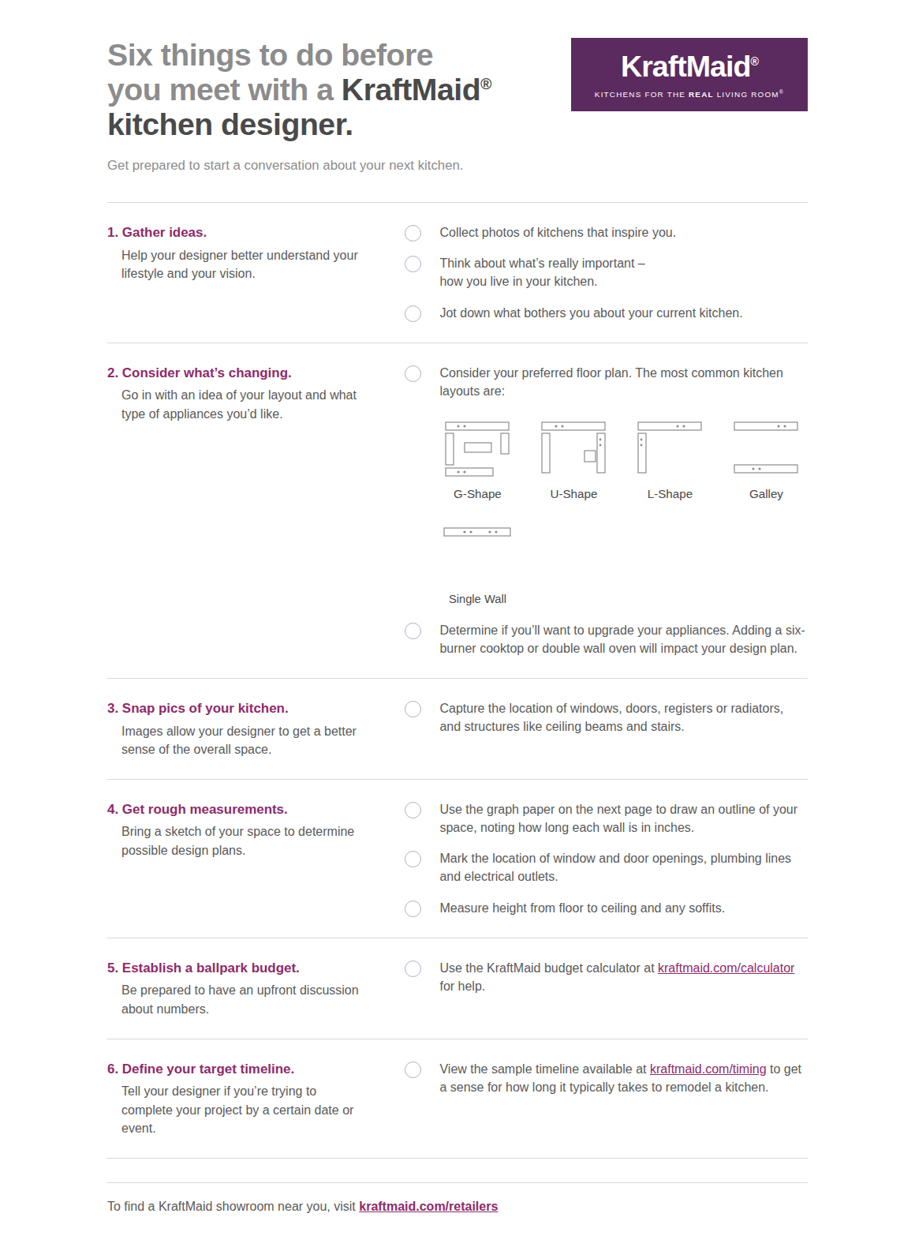Six things to do before
you meet with a KraftMaid®
kitchen designer.
Get prepared to start a conversation about your next kitchen.
KraftMaid®
Kitchens for the real living room®
1. Gather ideas.
Help your designer better understand your lifestyle and your vision.
Collect photos of kitchens that inspire you.
Think about what’s really important –
how you live in your kitchen.
Jot down what bothers you about your current kitchen.
2. Consider what’s changing.
Go in with an idea of your layout and what type of appliances you’d like.
Consider your preferred floor plan. The most common kitchen layouts are:
G-Shape
U-Shape
L-Shape
Galley
Single Wall
Determine if you’ll want to upgrade your appliances. Adding a six-burner cooktop or double wall oven will impact your design plan.
3. Snap pics of your kitchen.
Images allow your designer to get a better sense of the overall space.
Capture the location of windows, doors, registers or radiators, and structures like ceiling beams and stairs.
4. Get rough measurements.
Bring a sketch of your space to determine possible design plans.
Use the graph paper on the next page to draw an outline of your space, noting how long each wall is in inches.
Mark the location of window and door openings, plumbing lines and electrical outlets.
Measure height from floor to ceiling and any soffits.
5. Establish a ballpark budget.
Be prepared to have an upfront discussion about numbers.
Use the KraftMaid budget calculator at kraftmaid.com/calculator for help.
6. Define your target timeline.
Tell your designer if you’re trying to complete your project by a certain date or event.
View the sample timeline available at kraftmaid.com/timing to get a sense for how long it typically takes to remodel a kitchen.
To find a KraftMaid showroom near you, visit kraftmaid.com/retailers